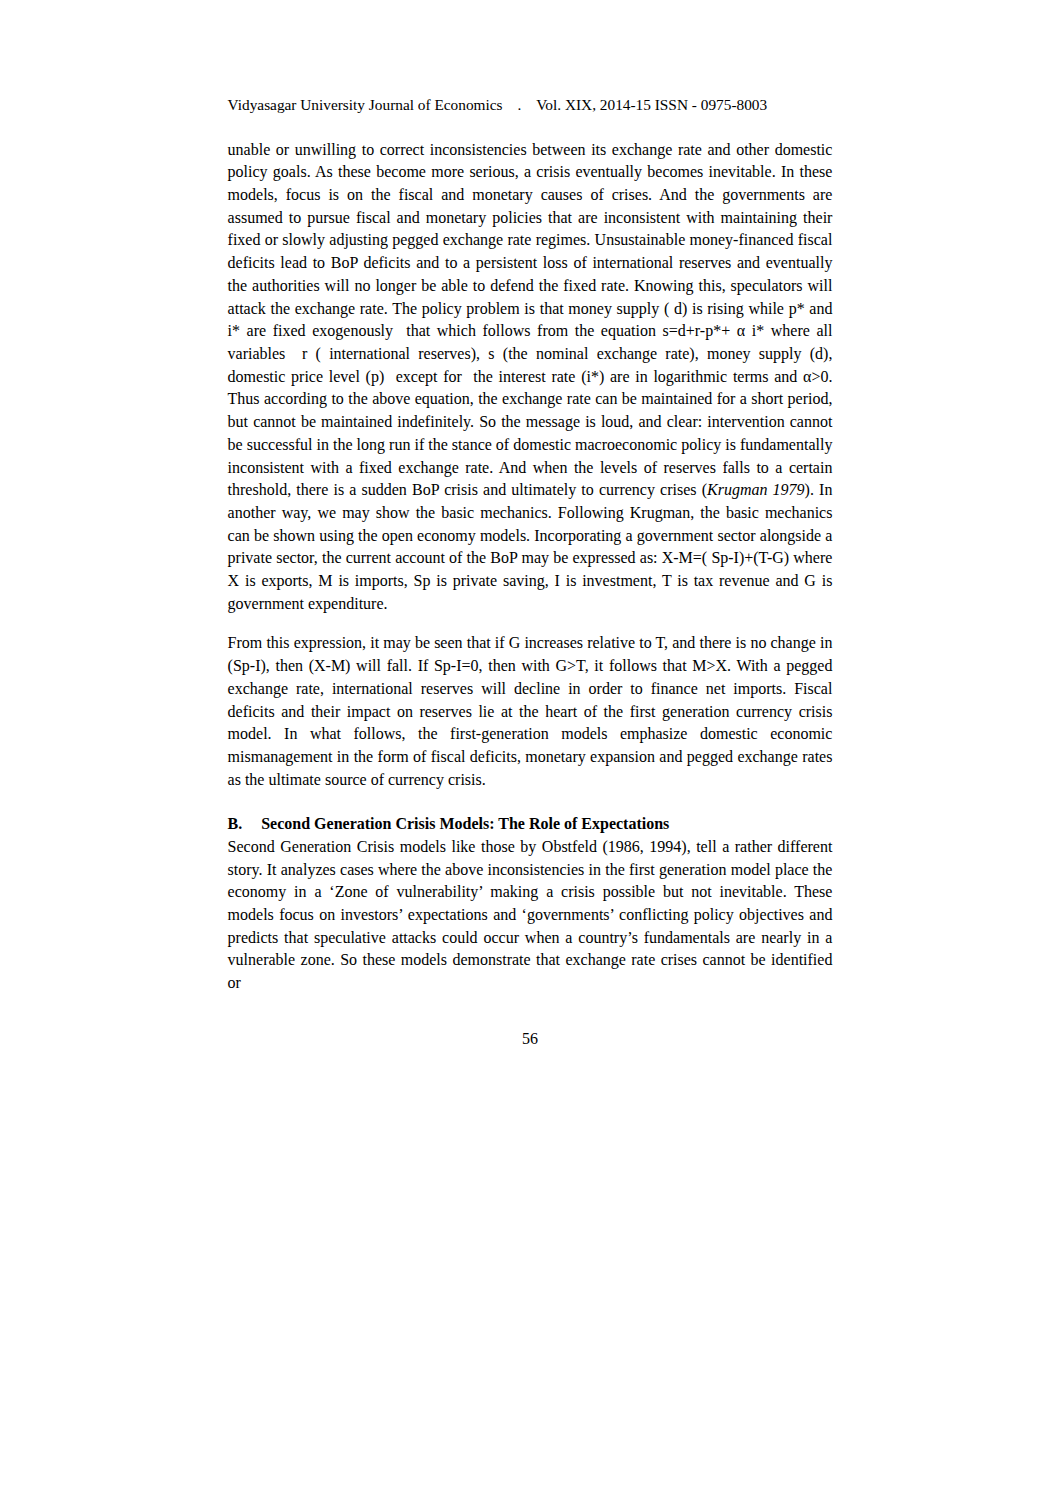Vidyasagar University Journal of Economics. Vol. XIX, 2014-15 ISSN - 0975-8003
unable or unwilling to correct inconsistencies between its exchange rate and other domestic policy goals. As these become more serious, a crisis eventually becomes inevitable. In these models, focus is on the fiscal and monetary causes of crises. And the governments are assumed to pursue fiscal and monetary policies that are inconsistent with maintaining their fixed or slowly adjusting pegged exchange rate regimes. Unsustainable money-financed fiscal deficits lead to BoP deficits and to a persistent loss of international reserves and eventually the authorities will no longer be able to defend the fixed rate. Knowing this, speculators will attack the exchange rate. The policy problem is that money supply ( d) is rising while p* and i* are fixed exogenously that which follows from the equation s=d+r-p*+ α i* where all variables r ( international reserves), s (the nominal exchange rate), money supply (d), domestic price level (p) except for the interest rate (i*) are in logarithmic terms and α>0. Thus according to the above equation, the exchange rate can be maintained for a short period, but cannot be maintained indefinitely. So the message is loud, and clear: intervention cannot be successful in the long run if the stance of domestic macroeconomic policy is fundamentally inconsistent with a fixed exchange rate. And when the levels of reserves falls to a certain threshold, there is a sudden BoP crisis and ultimately to currency crises (Krugman 1979). In another way, we may show the basic mechanics. Following Krugman, the basic mechanics can be shown using the open economy models. Incorporating a government sector alongside a private sector, the current account of the BoP may be expressed as: X-M=( Sp-I)+(T-G) where X is exports, M is imports, Sp is private saving, I is investment, T is tax revenue and G is government expenditure.
From this expression, it may be seen that if G increases relative to T, and there is no change in (Sp-I), then (X-M) will fall. If Sp-I=0, then with G>T, it follows that M>X. With a pegged exchange rate, international reserves will decline in order to finance net imports. Fiscal deficits and their impact on reserves lie at the heart of the first generation currency crisis model. In what follows, the first-generation models emphasize domestic economic mismanagement in the form of fiscal deficits, monetary expansion and pegged exchange rates as the ultimate source of currency crisis.
B. Second Generation Crisis Models: The Role of Expectations
Second Generation Crisis models like those by Obstfeld (1986, 1994), tell a rather different story. It analyzes cases where the above inconsistencies in the first generation model place the economy in a ‘Zone of vulnerability’ making a crisis possible but not inevitable. These models focus on investors’ expectations and ‘governments’ conflicting policy objectives and predicts that speculative attacks could occur when a country’s fundamentals are nearly in a vulnerable zone. So these models demonstrate that exchange rate crises cannot be identified or
56